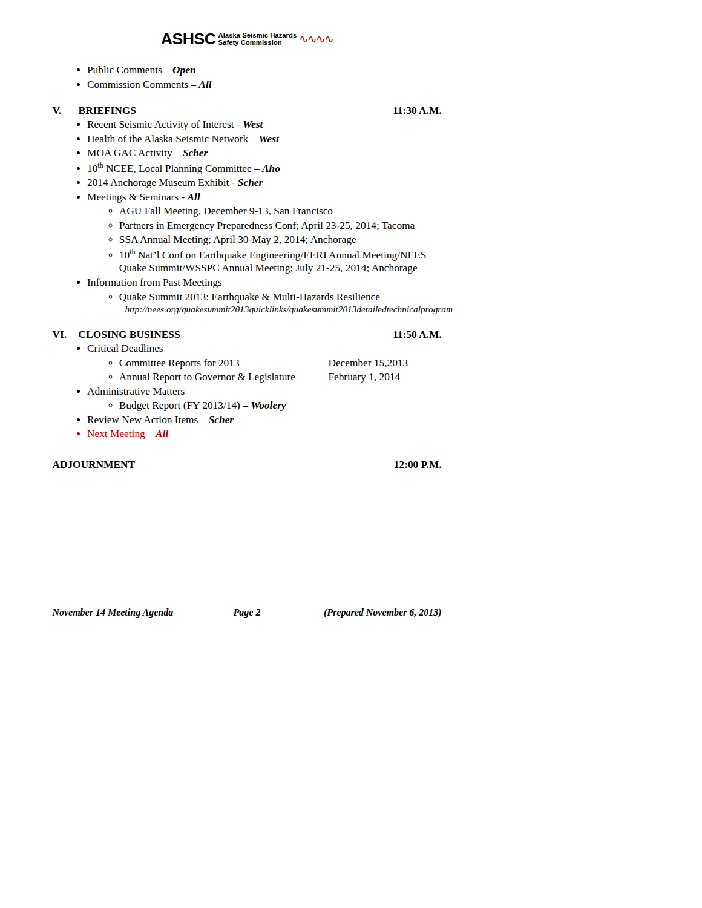ASHSC Alaska Seismic Hazards
Safety Commission∿∿∿∿
Public Comments – Open
Commission Comments – All
V. Briefings11:30 a.m.
Recent Seismic Activity of Interest - West
Health of the Alaska Seismic Network – West
MOA GAC Activity – Scher
10th NCEE, Local Planning Committee – Aho
2014 Anchorage Museum Exhibit - Scher
Meetings & Seminars - All
AGU Fall Meeting, December 9-13, San Francisco
Partners in Emergency Preparedness Conf; April 23-25, 2014; Tacoma
SSA Annual Meeting; April 30-May 2, 2014; Anchorage
10th Nat’l Conf on Earthquake Engineering/EERI Annual Meeting/NEES Quake Summit/WSSPC Annual Meeting; July 21-25, 2014; Anchorage
Information from Past Meetings
Quake Summit 2013: Earthquake & Multi-Hazards Resilience http://nees.org/quakesummit2013quicklinks/quakesummit2013detailedtechnicalprogram
VI. Closing Business11:50 a.m.
Critical Deadlines
Committee Reports for 2013 December 15,2013
Annual Report to Governor & Legislature February 1, 2014
Administrative Matters
Budget Report (FY 2013/14) – Woolery
Review New Action Items – Scher
Next Meeting – All
Adjournment12:00 p.m.
November 14 Meeting Agenda
Page 2
(Prepared November 6, 2013)